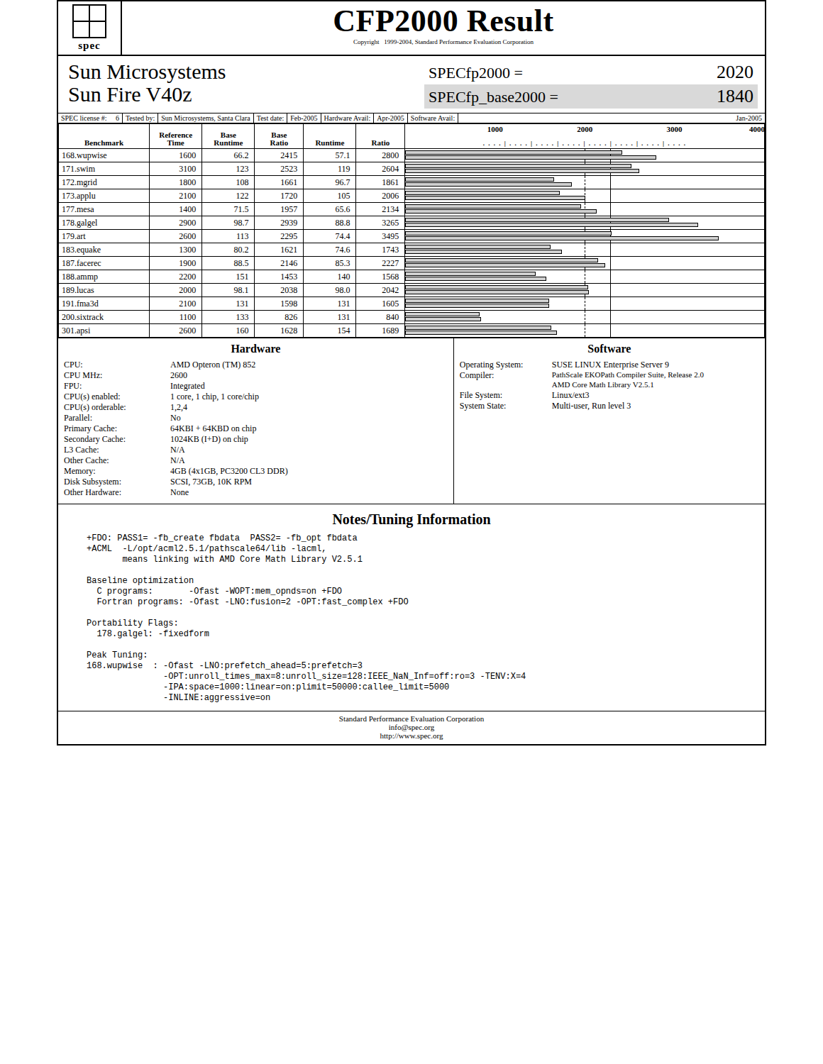spec
CFP2000 Result
Copyright 1999-2004, Standard Performance Evaluation Corporation
Sun Microsystems
Sun Fire V40z
SPECfp2000 = 2020
SPECfp_base2000 = 1840
SPEC license #: 6
Tested by:
Sun Microsystems, Santa Clara
Test date:
Feb-2005
Hardware Avail:
Apr-2005
Software Avail:
Jan-2005
| Benchmark | Reference Time | Base Runtime | Base Ratio | Runtime | Ratio | 1000 2000 3000 4000 . . . . / . . . . / . . . . / . . . . / . . . . / . . . . / . . . . / . . . . |
| --- | --- | --- | --- | --- | --- | --- |
| 168.wupwise | 1600 | 66.2 | 2415 | 57.1 | 2800 | |
| 171.swim | 3100 | 123 | 2523 | 119 | 2604 | |
| 172.mgrid | 1800 | 108 | 1661 | 96.7 | 1861 | |
| 173.applu | 2100 | 122 | 1720 | 105 | 2006 | |
| 177.mesa | 1400 | 71.5 | 1957 | 65.6 | 2134 | |
| 178.galgel | 2900 | 98.7 | 2939 | 88.8 | 3265 | |
| 179.art | 2600 | 113 | 2295 | 74.4 | 3495 | |
| 183.equake | 1300 | 80.2 | 1621 | 74.6 | 1743 | |
| 187.facerec | 1900 | 88.5 | 2146 | 85.3 | 2227 | |
| 188.ammp | 2200 | 151 | 1453 | 140 | 1568 | |
| 189.lucas | 2000 | 98.1 | 2038 | 98.0 | 2042 | |
| 191.fma3d | 2100 | 131 | 1598 | 131 | 1605 | |
| 200.sixtrack | 1100 | 133 | 826 | 131 | 840 | |
| 301.apsi | 2600 | 160 | 1628 | 154 | 1689 | |
Hardware
CPU:
AMD Opteron (TM) 852
CPU MHz:
2600
FPU:
Integrated
CPU(s) enabled:
1 core, 1 chip, 1 core/chip
CPU(s) orderable:
1,2,4
Parallel:
No
Primary Cache:
64KBI + 64KBD on chip
Secondary Cache:
1024KB (I+D) on chip
L3 Cache:
N/A
Other Cache:
N/A
Memory:
4GB (4x1GB, PC3200 CL3 DDR)
Disk Subsystem:
SCSI, 73GB, 10K RPM
Other Hardware:
None
Software
Operating System:
SUSE LINUX Enterprise Server 9
Compiler:
PathScale EKOPath Compiler Suite, Release 2.0AMD Core Math Library V2.5.1
File System:
Linux/ext3
System State:
Multi-user, Run level 3
Notes/Tuning Information
+FDO: PASS1= -fb_create fbdata  PASS2= -fb_opt fbdata
+ACML  -L/opt/acml2.5.1/pathscale64/lib -lacml,
       means linking with AMD Core Math Library V2.5.1

Baseline optimization
  C programs:       -Ofast -WOPT:mem_opnds=on +FDO
  Fortran programs: -Ofast -LNO:fusion=2 -OPT:fast_complex +FDO

Portability Flags:
  178.galgel: -fixedform

Peak Tuning:
168.wupwise  : -Ofast -LNO:prefetch_ahead=5:prefetch=3
               -OPT:unroll_times_max=8:unroll_size=128:IEEE_NaN_Inf=off:ro=3 -TENV:X=4
               -IPA:space=1000:linear=on:plimit=50000:callee_limit=5000
               -INLINE:aggressive=on
Standard Performance Evaluation Corporation
info@spec.org
http://www.spec.org